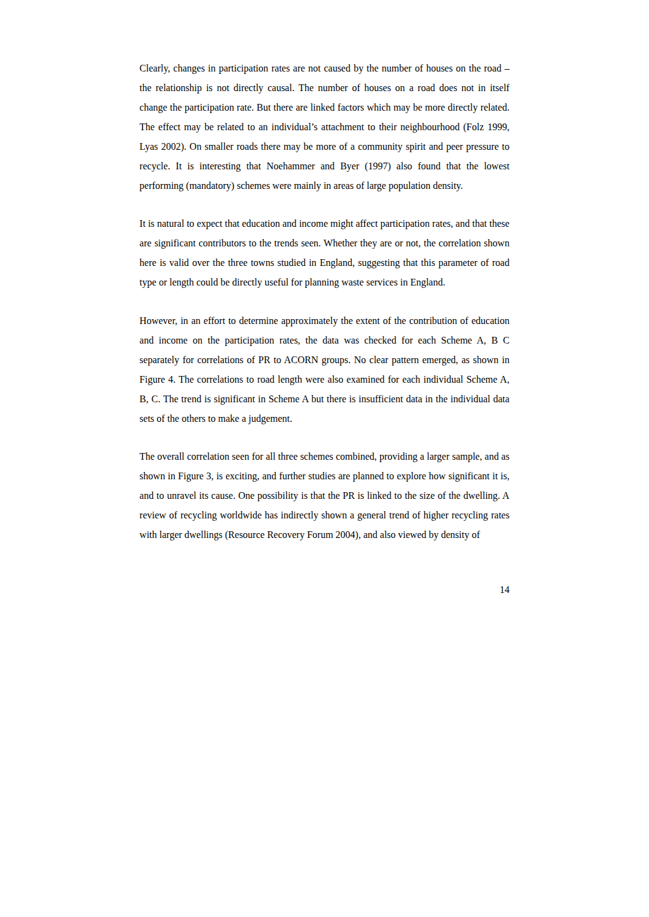Clearly, changes in participation rates are not caused by the number of houses on the road – the relationship is not directly causal. The number of houses on a road does not in itself change the participation rate. But there are linked factors which may be more directly related. The effect may be related to an individual’s attachment to their neighbourhood (Folz 1999, Lyas 2002). On smaller roads there may be more of a community spirit and peer pressure to recycle. It is interesting that Noehammer and Byer (1997) also found that the lowest performing (mandatory) schemes were mainly in areas of large population density.
It is natural to expect that education and income might affect participation rates, and that these are significant contributors to the trends seen. Whether they are or not, the correlation shown here is valid over the three towns studied in England, suggesting that this parameter of road type or length could be directly useful for planning waste services in England.
However, in an effort to determine approximately the extent of the contribution of education and income on the participation rates, the data was checked for each Scheme A, B C separately for correlations of PR to ACORN groups. No clear pattern emerged, as shown in Figure 4. The correlations to road length were also examined for each individual Scheme A, B, C. The trend is significant in Scheme A but there is insufficient data in the individual data sets of the others to make a judgement.
The overall correlation seen for all three schemes combined, providing a larger sample, and as shown in Figure 3, is exciting, and further studies are planned to explore how significant it is, and to unravel its cause. One possibility is that the PR is linked to the size of the dwelling. A review of recycling worldwide has indirectly shown a general trend of higher recycling rates with larger dwellings (Resource Recovery Forum 2004), and also viewed by density of
14